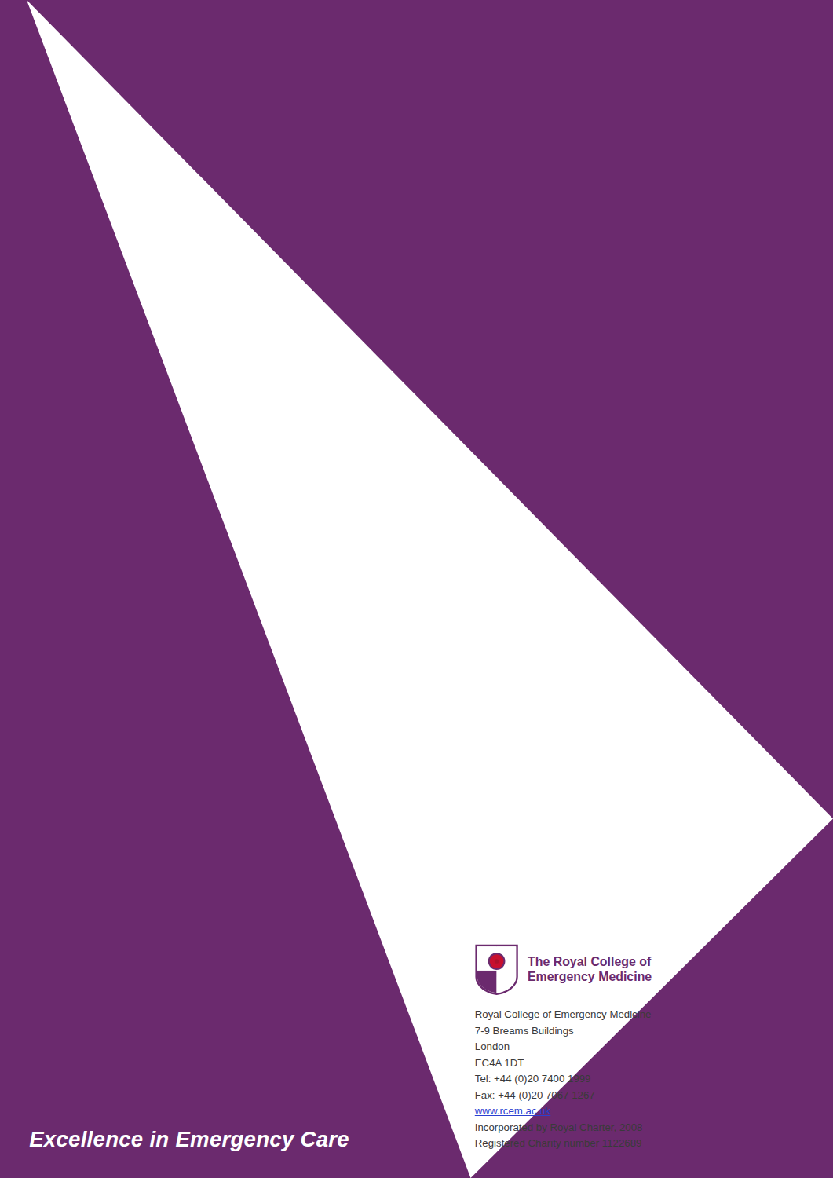Excellence in Emergency Care
The Royal College of
Emergency Medicine
Royal College of Emergency Medicine
7-9 Breams Buildings
London
EC4A 1DT
Tel: +44 (0)20 7400 1999
Fax: +44 (0)20 7067 1267
www.rcem.ac.uk
Incorporated by Royal Charter, 2008
Registered Charity number 1122689